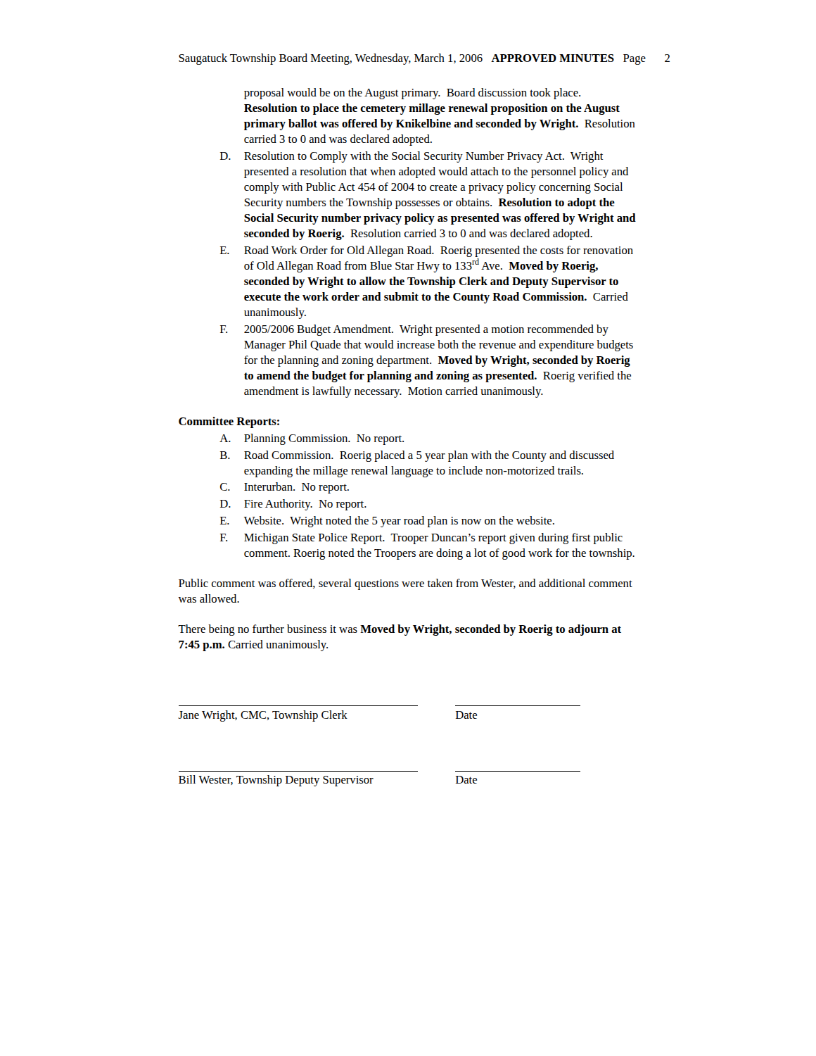Saugatuck Township Board Meeting, Wednesday, March 1, 2006 APPROVED MINUTES Page2
proposal would be on the August primary. Board discussion took place. Resolution to place the cemetery millage renewal proposition on the August primary ballot was offered by Knikelbine and seconded by Wright. Resolution carried 3 to 0 and was declared adopted.
D. Resolution to Comply with the Social Security Number Privacy Act. Wright presented a resolution that when adopted would attach to the personnel policy and comply with Public Act 454 of 2004 to create a privacy policy concerning Social Security numbers the Township possesses or obtains. Resolution to adopt the Social Security number privacy policy as presented was offered by Wright and seconded by Roerig. Resolution carried 3 to 0 and was declared adopted.
E. Road Work Order for Old Allegan Road. Roerig presented the costs for renovation of Old Allegan Road from Blue Star Hwy to 133rd Ave. Moved by Roerig, seconded by Wright to allow the Township Clerk and Deputy Supervisor to execute the work order and submit to the County Road Commission. Carried unanimously.
F. 2005/2006 Budget Amendment. Wright presented a motion recommended by Manager Phil Quade that would increase both the revenue and expenditure budgets for the planning and zoning department. Moved by Wright, seconded by Roerig to amend the budget for planning and zoning as presented. Roerig verified the amendment is lawfully necessary. Motion carried unanimously.
Committee Reports:
A. Planning Commission. No report.
B. Road Commission. Roerig placed a 5 year plan with the County and discussed expanding the millage renewal language to include non-motorized trails.
C. Interurban. No report.
D. Fire Authority. No report.
E. Website. Wright noted the 5 year road plan is now on the website.
F. Michigan State Police Report. Trooper Duncan’s report given during first public comment. Roerig noted the Troopers are doing a lot of good work for the township.
Public comment was offered, several questions were taken from Wester, and additional comment was allowed.
There being no further business it was Moved by Wright, seconded by Roerig to adjourn at 7:45 p.m. Carried unanimously.
Jane Wright, CMC, Township Clerk
Date
Bill Wester, Township Deputy Supervisor
Date